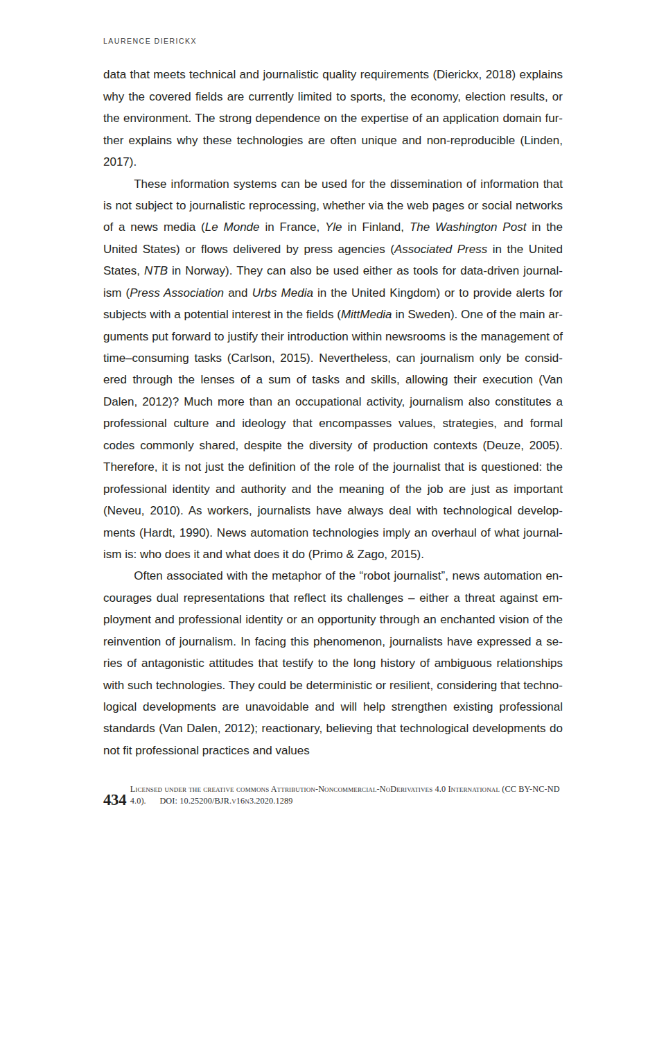Laurence Dierickx
data that meets technical and journalistic quality requirements (Dierickx, 2018) explains why the covered fields are currently limited to sports, the economy, election results, or the environment. The strong dependence on the expertise of an application domain further explains why these technologies are often unique and non-reproducible (Linden, 2017).
These information systems can be used for the dissemination of information that is not subject to journalistic reprocessing, whether via the web pages or social networks of a news media (Le Monde in France, Yle in Finland, The Washington Post in the United States) or flows delivered by press agencies (Associated Press in the United States, NTB in Norway). They can also be used either as tools for data-driven journalism (Press Association and Urbs Media in the United Kingdom) or to provide alerts for subjects with a potential interest in the fields (MittMedia in Sweden). One of the main arguments put forward to justify their introduction within newsrooms is the management of time–consuming tasks (Carlson, 2015). Nevertheless, can journalism only be considered through the lenses of a sum of tasks and skills, allowing their execution (Van Dalen, 2012)? Much more than an occupational activity, journalism also constitutes a professional culture and ideology that encompasses values, strategies, and formal codes commonly shared, despite the diversity of production contexts (Deuze, 2005). Therefore, it is not just the definition of the role of the journalist that is questioned: the professional identity and authority and the meaning of the job are just as important (Neveu, 2010). As workers, journalists have always deal with technological developments (Hardt, 1990). News automation technologies imply an overhaul of what journalism is: who does it and what does it do (Primo & Zago, 2015).
Often associated with the metaphor of the “robot journalist”, news automation encourages dual representations that reflect its challenges – either a threat against employment and professional identity or an opportunity through an enchanted vision of the reinvention of journalism. In facing this phenomenon, journalists have expressed a series of antagonistic attitudes that testify to the long history of ambiguous relationships with such technologies. They could be deterministic or resilient, considering that technological developments are unavoidable and will help strengthen existing professional standards (Van Dalen, 2012); reactionary, believing that technological developments do not fit professional practices and values
434 Licensed under the creative commons Attribution-Noncommercial-NoDerivatives 4.0 International (CC BY-NC-ND 4.0).DOI: 10.25200/BJR.v16n3.2020.1289